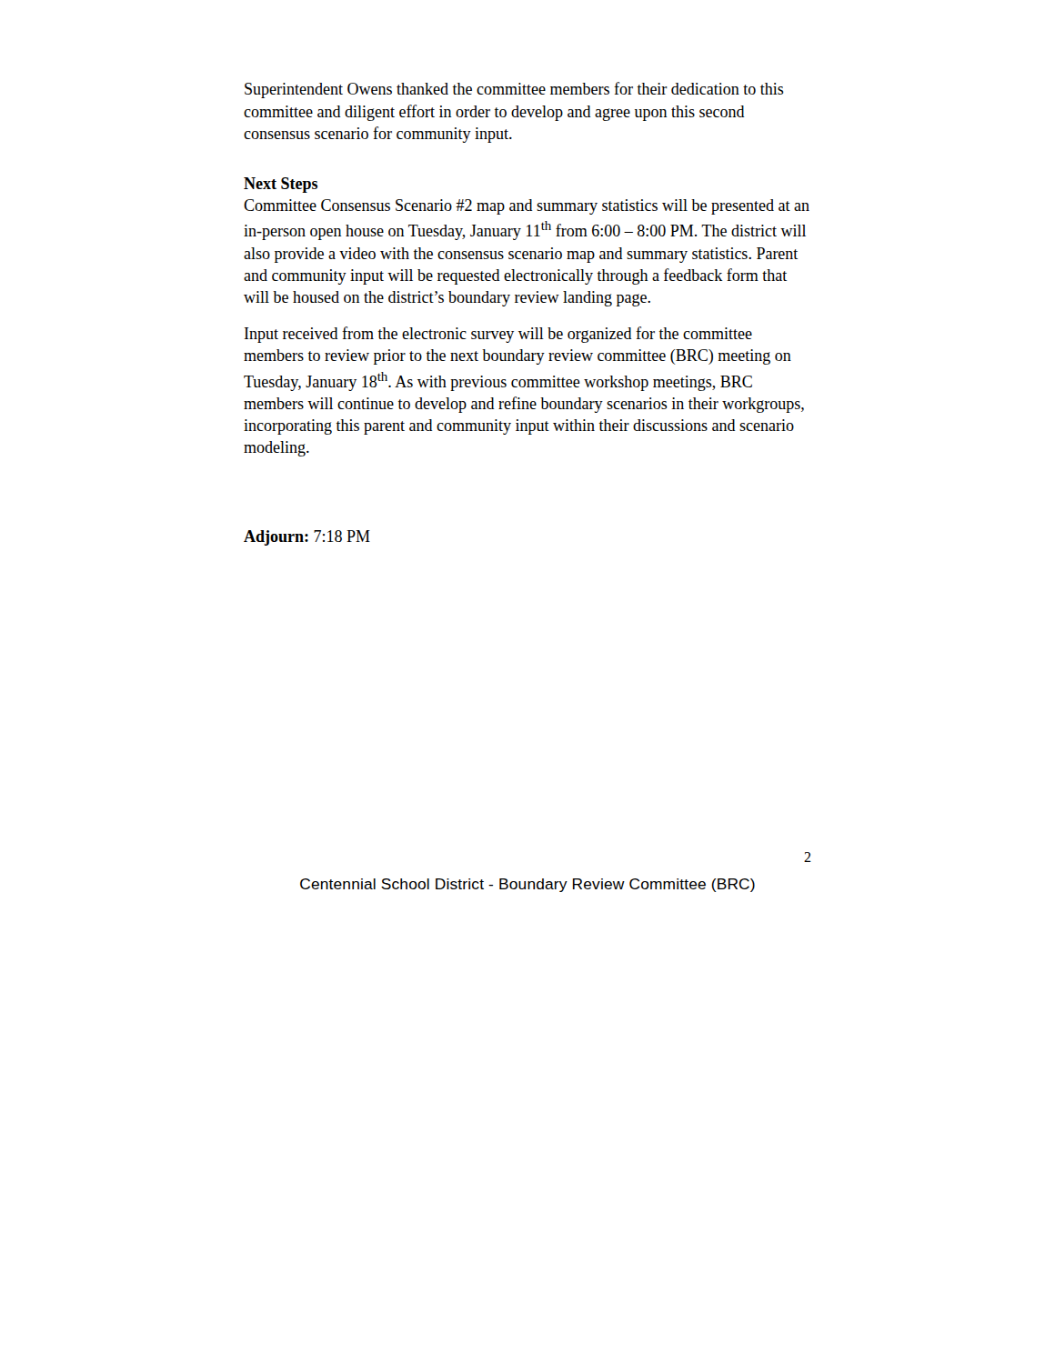Superintendent Owens thanked the committee members for their dedication to this committee and diligent effort in order to develop and agree upon this second consensus scenario for community input.
Next Steps
Committee Consensus Scenario #2 map and summary statistics will be presented at an in-person open house on Tuesday, January 11th from 6:00 – 8:00 PM. The district will also provide a video with the consensus scenario map and summary statistics. Parent and community input will be requested electronically through a feedback form that will be housed on the district’s boundary review landing page.
Input received from the electronic survey will be organized for the committee members to review prior to the next boundary review committee (BRC) meeting on Tuesday, January 18th. As with previous committee workshop meetings, BRC members will continue to develop and refine boundary scenarios in their workgroups, incorporating this parent and community input within their discussions and scenario modeling.
Adjourn: 7:18 PM
2
Centennial School District - Boundary Review Committee (BRC)